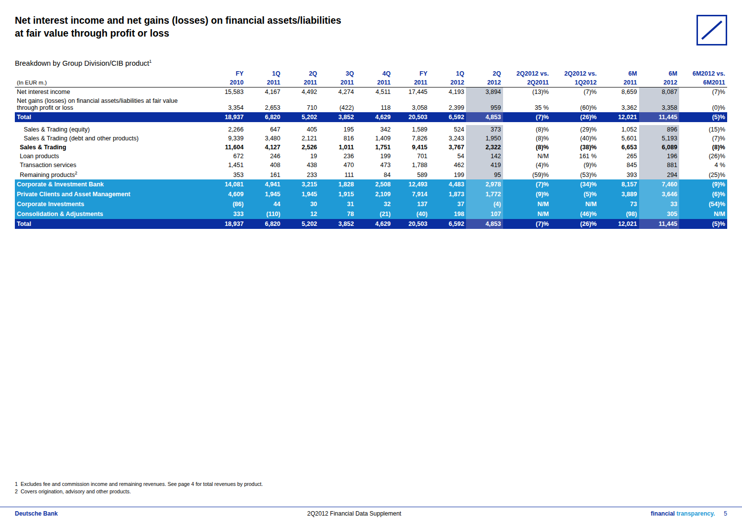Net interest income and net gains (losses) on financial assets/liabilities
at fair value through profit or loss
Breakdown by Group Division/CIB product1
| | FY | 1Q | 2Q | 3Q | 4Q | FY | 1Q | 2Q | 2Q2012 vs. | 2Q2012 vs. | 6M | 6M | 6M2012 vs. |
| --- | --- | --- | --- | --- | --- | --- | --- | --- | --- | --- | --- | --- | --- |
| (In EUR m.) | 2010 | 2011 | 2011 | 2011 | 2011 | 2011 | 2012 | 2012 | 2Q2011 | 1Q2012 | 2011 | 2012 | 6M2011 |
| Net interest income | 15,583 | 4,167 | 4,492 | 4,274 | 4,511 | 17,445 | 4,193 | 3,894 | (13)% | (7)% | 8,659 | 8,087 | (7)% |
| Net gains (losses) on financial assets/liabilities at fair value through profit or loss | 3,354 | 2,653 | 710 | (422) | 118 | 3,058 | 2,399 | 959 | 35 % | (60)% | 3,362 | 3,358 | (0)% |
| Total | 18,937 | 6,820 | 5,202 | 3,852 | 4,629 | 20,503 | 6,592 | 4,853 | (7)% | (26)% | 12,021 | 11,445 | (5)% |
| Sales & Trading (equity) | 2,266 | 647 | 405 | 195 | 342 | 1,589 | 524 | 373 | (8)% | (29)% | 1,052 | 896 | (15)% |
| Sales & Trading (debt and other products) | 9,339 | 3,480 | 2,121 | 816 | 1,409 | 7,826 | 3,243 | 1,950 | (8)% | (40)% | 5,601 | 5,193 | (7)% |
| Sales & Trading | 11,604 | 4,127 | 2,526 | 1,011 | 1,751 | 9,415 | 3,767 | 2,322 | (8)% | (38)% | 6,653 | 6,089 | (8)% |
| Loan products | 672 | 246 | 19 | 236 | 199 | 701 | 54 | 142 | N/M | 161 % | 265 | 196 | (26)% |
| Transaction services | 1,451 | 408 | 438 | 470 | 473 | 1,788 | 462 | 419 | (4)% | (9)% | 845 | 881 | 4 % |
| Remaining products 2 | 353 | 161 | 233 | 111 | 84 | 589 | 199 | 95 | (59)% | (53)% | 393 | 294 | (25)% |
| Corporate & Investment Bank | 14,081 | 4,941 | 3,215 | 1,828 | 2,508 | 12,493 | 4,483 | 2,978 | (7)% | (34)% | 8,157 | 7,460 | (9)% |
| Private Clients and Asset Management | 4,609 | 1,945 | 1,945 | 1,915 | 2,109 | 7,914 | 1,873 | 1,772 | (9)% | (5)% | 3,889 | 3,646 | (6)% |
| Corporate Investments | (86) | 44 | 30 | 31 | 32 | 137 | 37 | (4) | N/M | N/M | 73 | 33 | (54)% |
| Consolidation & Adjustments | 333 | (110) | 12 | 78 | (21) | (40) | 198 | 107 | N/M | (46)% | (98) | 305 | N/M |
| Total | 18,937 | 6,820 | 5,202 | 3,852 | 4,629 | 20,503 | 6,592 | 4,853 | (7)% | (26)% | 12,021 | 11,445 | (5)% |
1 Excludes fee and commission income and remaining revenues. See page 4 for total revenues by product.
2 Covers origination, advisory and other products.
Deutsche Bank financial transparency. 5
2Q2012 Financial Data Supplement